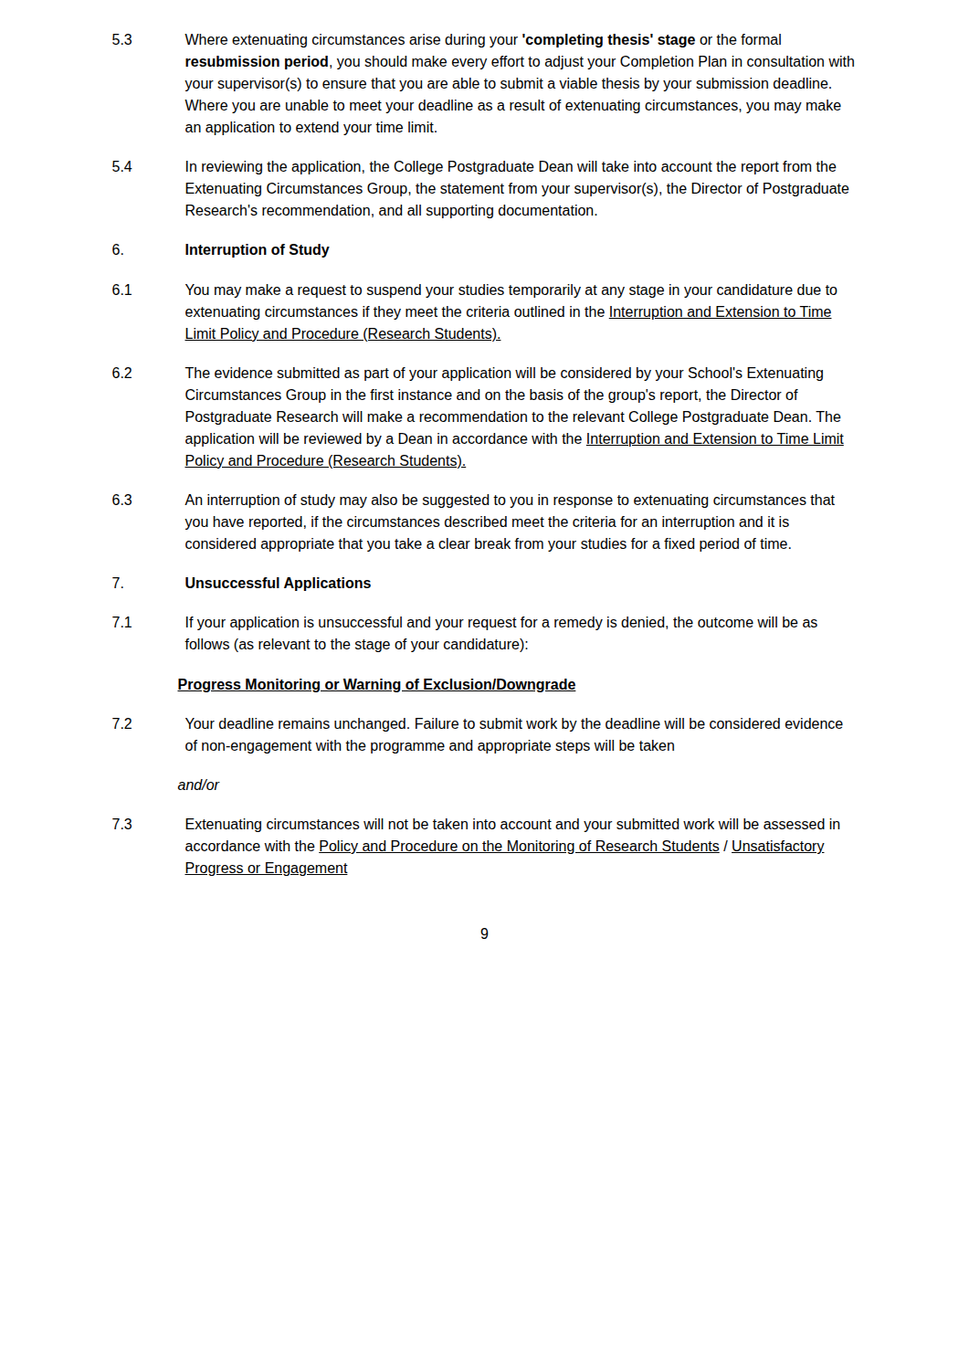5.3
Where extenuating circumstances arise during your 'completing thesis' stage or the formal resubmission period, you should make every effort to adjust your Completion Plan in consultation with your supervisor(s) to ensure that you are able to submit a viable thesis by your submission deadline. Where you are unable to meet your deadline as a result of extenuating circumstances, you may make an application to extend your time limit.
5.4
In reviewing the application, the College Postgraduate Dean will take into account the report from the Extenuating Circumstances Group, the statement from your supervisor(s), the Director of Postgraduate Research's recommendation, and all supporting documentation.
6.
Interruption of Study
6.1
You may make a request to suspend your studies temporarily at any stage in your candidature due to extenuating circumstances if they meet the criteria outlined in the Interruption and Extension to Time Limit Policy and Procedure (Research Students).
6.2
The evidence submitted as part of your application will be considered by your School's Extenuating Circumstances Group in the first instance and on the basis of the group's report, the Director of Postgraduate Research will make a recommendation to the relevant College Postgraduate Dean. The application will be reviewed by a Dean in accordance with the Interruption and Extension to Time Limit Policy and Procedure (Research Students).
6.3
An interruption of study may also be suggested to you in response to extenuating circumstances that you have reported, if the circumstances described meet the criteria for an interruption and it is considered appropriate that you take a clear break from your studies for a fixed period of time.
7.
Unsuccessful Applications
7.1
If your application is unsuccessful and your request for a remedy is denied, the outcome will be as follows (as relevant to the stage of your candidature):
Progress Monitoring or Warning of Exclusion/Downgrade
7.2
Your deadline remains unchanged. Failure to submit work by the deadline will be considered evidence of non-engagement with the programme and appropriate steps will be taken
and/or
7.3
Extenuating circumstances will not be taken into account and your submitted work will be assessed in accordance with the Policy and Procedure on the Monitoring of Research Students / Unsatisfactory Progress or Engagement
9